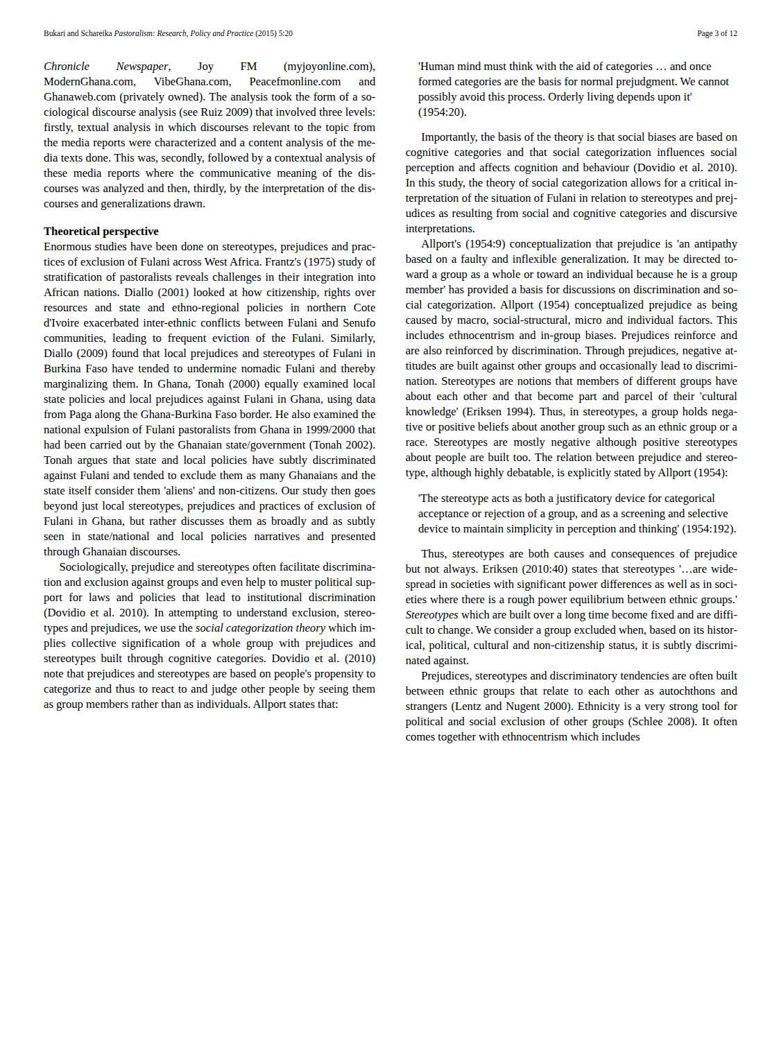Bukari and Schareika Pastoralism: Research, Policy and Practice (2015) 5:20
Page 3 of 12
Chronicle Newspaper, Joy FM (myjoyonline.com), ModernGhana.com, VibeGhana.com, Peacefmonline.com and Ghanaweb.com (privately owned). The analysis took the form of a sociological discourse analysis (see Ruiz 2009) that involved three levels: firstly, textual analysis in which discourses relevant to the topic from the media reports were characterized and a content analysis of the media texts done. This was, secondly, followed by a contextual analysis of these media reports where the communicative meaning of the discourses was analyzed and then, thirdly, by the interpretation of the discourses and generalizations drawn.
Theoretical perspective
Enormous studies have been done on stereotypes, prejudices and practices of exclusion of Fulani across West Africa. Frantz's (1975) study of stratification of pastoralists reveals challenges in their integration into African nations. Diallo (2001) looked at how citizenship, rights over resources and state and ethno-regional policies in northern Cote d'Ivoire exacerbated inter-ethnic conflicts between Fulani and Senufo communities, leading to frequent eviction of the Fulani. Similarly, Diallo (2009) found that local prejudices and stereotypes of Fulani in Burkina Faso have tended to undermine nomadic Fulani and thereby marginalizing them. In Ghana, Tonah (2000) equally examined local state policies and local prejudices against Fulani in Ghana, using data from Paga along the Ghana-Burkina Faso border. He also examined the national expulsion of Fulani pastoralists from Ghana in 1999/2000 that had been carried out by the Ghanaian state/government (Tonah 2002). Tonah argues that state and local policies have subtly discriminated against Fulani and tended to exclude them as many Ghanaians and the state itself consider them 'aliens' and non-citizens. Our study then goes beyond just local stereotypes, prejudices and practices of exclusion of Fulani in Ghana, but rather discusses them as broadly and as subtly seen in state/national and local policies narratives and presented through Ghanaian discourses.
Sociologically, prejudice and stereotypes often facilitate discrimination and exclusion against groups and even help to muster political support for laws and policies that lead to institutional discrimination (Dovidio et al. 2010). In attempting to understand exclusion, stereotypes and prejudices, we use the social categorization theory which implies collective signification of a whole group with prejudices and stereotypes built through cognitive categories. Dovidio et al. (2010) note that prejudices and stereotypes are based on people's propensity to categorize and thus to react to and judge other people by seeing them as group members rather than as individuals. Allport states that:
'Human mind must think with the aid of categories … and once formed categories are the basis for normal prejudgment. We cannot possibly avoid this process. Orderly living depends upon it' (1954:20).
Importantly, the basis of the theory is that social biases are based on cognitive categories and that social categorization influences social perception and affects cognition and behaviour (Dovidio et al. 2010). In this study, the theory of social categorization allows for a critical interpretation of the situation of Fulani in relation to stereotypes and prejudices as resulting from social and cognitive categories and discursive interpretations.
Allport's (1954:9) conceptualization that prejudice is 'an antipathy based on a faulty and inflexible generalization. It may be directed toward a group as a whole or toward an individual because he is a group member' has provided a basis for discussions on discrimination and social categorization. Allport (1954) conceptualized prejudice as being caused by macro, social-structural, micro and individual factors. This includes ethnocentrism and in-group biases. Prejudices reinforce and are also reinforced by discrimination. Through prejudices, negative attitudes are built against other groups and occasionally lead to discrimination. Stereotypes are notions that members of different groups have about each other and that become part and parcel of their 'cultural knowledge' (Eriksen 1994). Thus, in stereotypes, a group holds negative or positive beliefs about another group such as an ethnic group or a race. Stereotypes are mostly negative although positive stereotypes about people are built too. The relation between prejudice and stereotype, although highly debatable, is explicitly stated by Allport (1954):
'The stereotype acts as both a justificatory device for categorical acceptance or rejection of a group, and as a screening and selective device to maintain simplicity in perception and thinking' (1954:192).
Thus, stereotypes are both causes and consequences of prejudice but not always. Eriksen (2010:40) states that stereotypes '…are widespread in societies with significant power differences as well as in societies where there is a rough power equilibrium between ethnic groups.' Stereotypes which are built over a long time become fixed and are difficult to change. We consider a group excluded when, based on its historical, political, cultural and non-citizenship status, it is subtly discriminated against.
Prejudices, stereotypes and discriminatory tendencies are often built between ethnic groups that relate to each other as autochthons and strangers (Lentz and Nugent 2000). Ethnicity is a very strong tool for political and social exclusion of other groups (Schlee 2008). It often comes together with ethnocentrism which includes